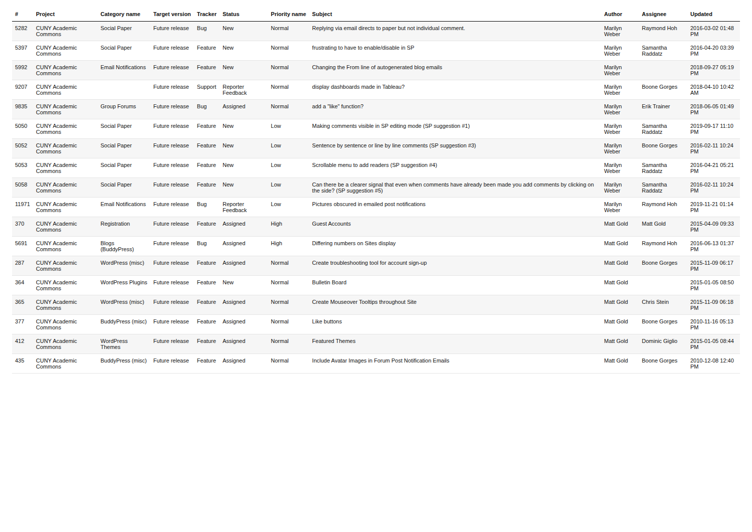| # | Project | Category name | Target version | Tracker | Status | Priority name | Subject | Author | Assignee | Updated |
| --- | --- | --- | --- | --- | --- | --- | --- | --- | --- | --- |
| 5282 | CUNY Academic Commons | Social Paper | Future release | Bug | New | Normal | Replying via email directs to paper but not individual comment. | Marilyn Weber | Raymond Hoh | 2016-03-02 01:48 PM |
| 5397 | CUNY Academic Commons | Social Paper | Future release | Feature | New | Normal | frustrating to have to enable/disable in SP | Marilyn Weber | Samantha Raddatz | 2016-04-20 03:39 PM |
| 5992 | CUNY Academic Commons | Email Notifications | Future release | Feature | New | Normal | Changing the From line of autogenerated blog emails | Marilyn Weber | | 2018-09-27 05:19 PM |
| 9207 | CUNY Academic Commons | | Future release | Support | Reporter Feedback | Normal | display dashboards made in Tableau? | Marilyn Weber | Boone Gorges | 2018-04-10 10:42 AM |
| 9835 | CUNY Academic Commons | Group Forums | Future release | Bug | Assigned | Normal | add a "like" function? | Marilyn Weber | Erik Trainer | 2018-06-05 01:49 PM |
| 5050 | CUNY Academic Commons | Social Paper | Future release | Feature | New | Low | Making comments visible in SP editing mode (SP suggestion #1) | Marilyn Weber | Samantha Raddatz | 2019-09-17 11:10 PM |
| 5052 | CUNY Academic Commons | Social Paper | Future release | Feature | New | Low | Sentence by sentence or line by line comments (SP suggestion #3) | Marilyn Weber | Boone Gorges | 2016-02-11 10:24 PM |
| 5053 | CUNY Academic Commons | Social Paper | Future release | Feature | New | Low | Scrollable menu to add readers (SP suggestion #4) | Marilyn Weber | Samantha Raddatz | 2016-04-21 05:21 PM |
| 5058 | CUNY Academic Commons | Social Paper | Future release | Feature | New | Low | Can there be a clearer signal that even when comments have already been made you add comments by clicking on the side? (SP suggestion #5) | Marilyn Weber | Samantha Raddatz | 2016-02-11 10:24 PM |
| 11971 | CUNY Academic Commons | Email Notifications | Future release | Bug | Reporter Feedback | Low | Pictures obscured in emailed post notifications | Marilyn Weber | Raymond Hoh | 2019-11-21 01:14 PM |
| 370 | CUNY Academic Commons | Registration | Future release | Feature | Assigned | High | Guest Accounts | Matt Gold | Matt Gold | 2015-04-09 09:33 PM |
| 5691 | CUNY Academic Commons | Blogs (BuddyPress) | Future release | Bug | Assigned | High | Differing numbers on Sites display | Matt Gold | Raymond Hoh | 2016-06-13 01:37 PM |
| 287 | CUNY Academic Commons | WordPress (misc) | Future release | Feature | Assigned | Normal | Create troubleshooting tool for account sign-up | Matt Gold | Boone Gorges | 2015-11-09 06:17 PM |
| 364 | CUNY Academic Commons | WordPress Plugins | Future release | Feature | New | Normal | Bulletin Board | Matt Gold | | 2015-01-05 08:50 PM |
| 365 | CUNY Academic Commons | WordPress (misc) | Future release | Feature | Assigned | Normal | Create Mouseover Tooltips throughout Site | Matt Gold | Chris Stein | 2015-11-09 06:18 PM |
| 377 | CUNY Academic Commons | BuddyPress (misc) | Future release | Feature | Assigned | Normal | Like buttons | Matt Gold | Boone Gorges | 2010-11-16 05:13 PM |
| 412 | CUNY Academic Commons | WordPress Themes | Future release | Feature | Assigned | Normal | Featured Themes | Matt Gold | Dominic Giglio | 2015-01-05 08:44 PM |
| 435 | CUNY Academic Commons | BuddyPress (misc) | Future release | Feature | Assigned | Normal | Include Avatar Images in Forum Post Notification Emails | Matt Gold | Boone Gorges | 2010-12-08 12:40 PM |